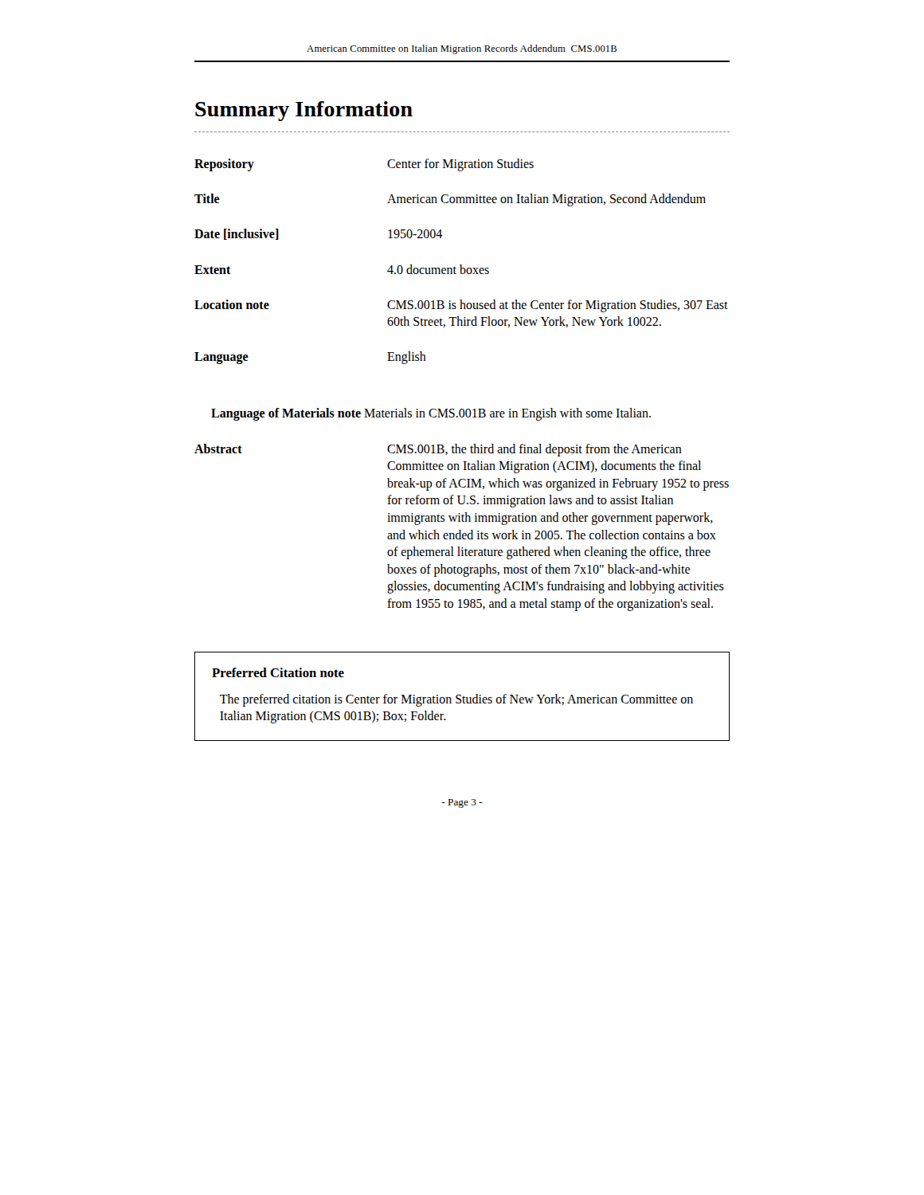American Committee on Italian Migration Records Addendum CMS.001B
Summary Information
| Repository | Center for Migration Studies |
| Title | American Committee on Italian Migration, Second Addendum |
| Date [inclusive] | 1950-2004 |
| Extent | 4.0 document boxes |
| Location note | CMS.001B is housed at the Center for Migration Studies, 307 East 60th Street, Third Floor, New York, New York 10022. |
| Language | English |
Language of Materials note Materials in CMS.001B are in Engish with some Italian.
| Abstract | CMS.001B, the third and final deposit from the American Committee on Italian Migration (ACIM), documents the final break-up of ACIM, which was organized in February 1952 to press for reform of U.S. immigration laws and to assist Italian immigrants with immigration and other government paperwork, and which ended its work in 2005. The collection contains a box of ephemeral literature gathered when cleaning the office, three boxes of photographs, most of them 7x10" black-and-white glossies, documenting ACIM's fundraising and lobbying activities from 1955 to 1985, and a metal stamp of the organization's seal. |
Preferred Citation note
The preferred citation is Center for Migration Studies of New York; American Committee on Italian Migration (CMS 001B); Box; Folder.
- Page 3 -